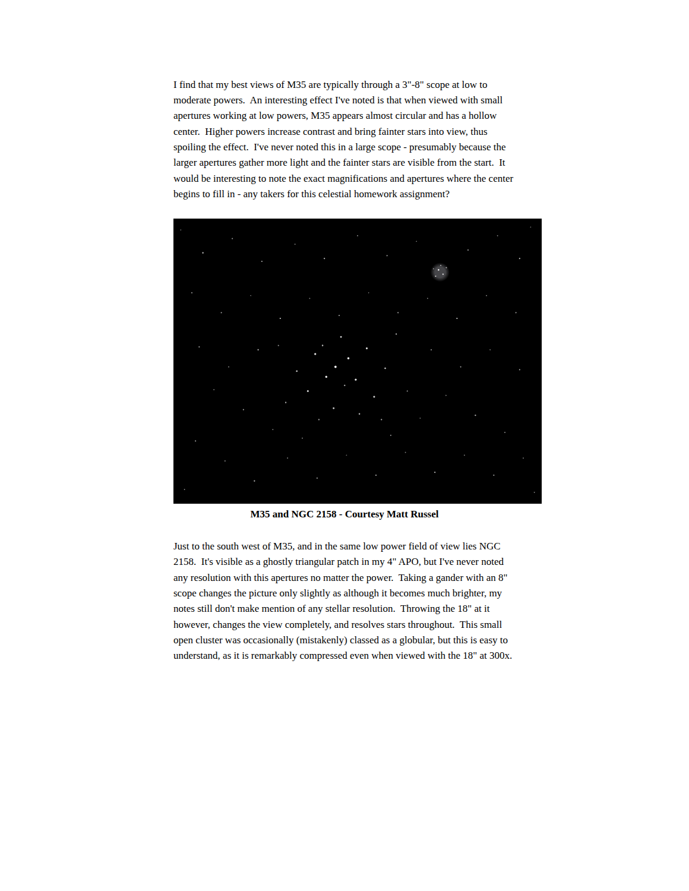I find that my best views of M35 are typically through a 3"-8" scope at low to moderate powers. An interesting effect I've noted is that when viewed with small apertures working at low powers, M35 appears almost circular and has a hollow center. Higher powers increase contrast and bring fainter stars into view, thus spoiling the effect. I've never noted this in a large scope - presumably because the larger apertures gather more light and the fainter stars are visible from the start. It would be interesting to note the exact magnifications and apertures where the center begins to fill in - any takers for this celestial homework assignment?
M35 and NGC 2158 - Courtesy Matt Russel
Just to the south west of M35, and in the same low power field of view lies NGC 2158. It's visible as a ghostly triangular patch in my 4" APO, but I've never noted any resolution with this apertures no matter the power. Taking a gander with an 8" scope changes the picture only slightly as although it becomes much brighter, my notes still don't make mention of any stellar resolution. Throwing the 18" at it however, changes the view completely, and resolves stars throughout. This small open cluster was occasionally (mistakenly) classed as a globular, but this is easy to understand, as it is remarkably compressed even when viewed with the 18" at 300x.